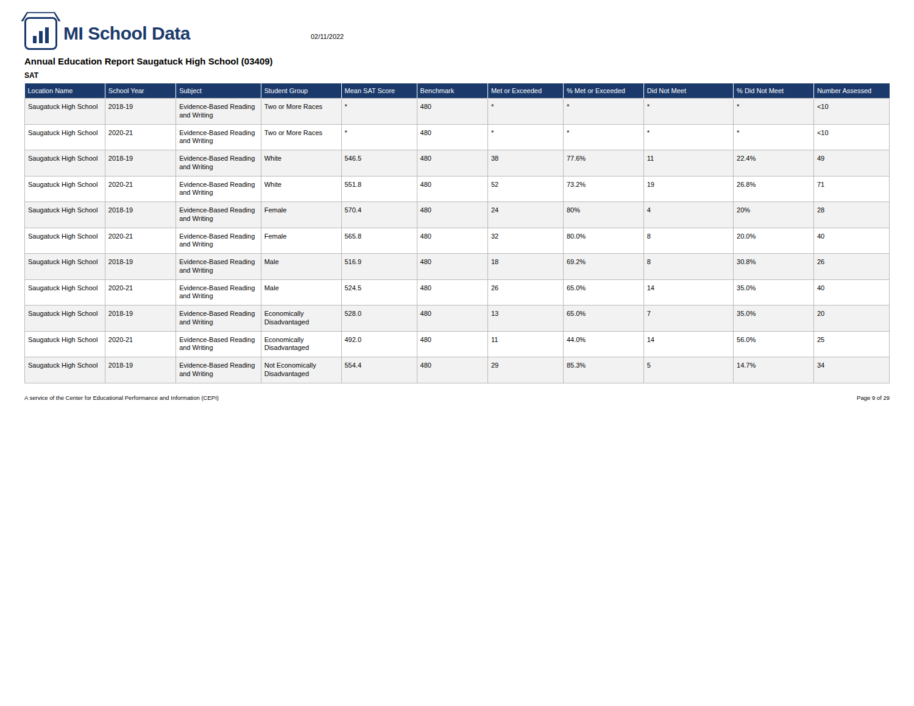MI School Data
02/11/2022
Annual Education Report Saugatuck High School (03409)
SAT
| Location Name | School Year | Subject | Student Group | Mean SAT Score | Benchmark | Met or Exceeded | % Met or Exceeded | Did Not Meet | % Did Not Meet | Number Assessed |
| --- | --- | --- | --- | --- | --- | --- | --- | --- | --- | --- |
| Saugatuck High School | 2018-19 | Evidence-Based Reading and Writing | Two or More Races | * | 480 | * | * | * | * | <10 |
| Saugatuck High School | 2020-21 | Evidence-Based Reading and Writing | Two or More Races | * | 480 | * | * | * | * | <10 |
| Saugatuck High School | 2018-19 | Evidence-Based Reading and Writing | White | 546.5 | 480 | 38 | 77.6% | 11 | 22.4% | 49 |
| Saugatuck High School | 2020-21 | Evidence-Based Reading and Writing | White | 551.8 | 480 | 52 | 73.2% | 19 | 26.8% | 71 |
| Saugatuck High School | 2018-19 | Evidence-Based Reading and Writing | Female | 570.4 | 480 | 24 | 80% | 4 | 20% | 28 |
| Saugatuck High School | 2020-21 | Evidence-Based Reading and Writing | Female | 565.8 | 480 | 32 | 80.0% | 8 | 20.0% | 40 |
| Saugatuck High School | 2018-19 | Evidence-Based Reading and Writing | Male | 516.9 | 480 | 18 | 69.2% | 8 | 30.8% | 26 |
| Saugatuck High School | 2020-21 | Evidence-Based Reading and Writing | Male | 524.5 | 480 | 26 | 65.0% | 14 | 35.0% | 40 |
| Saugatuck High School | 2018-19 | Evidence-Based Reading and Writing | Economically Disadvantaged | 528.0 | 480 | 13 | 65.0% | 7 | 35.0% | 20 |
| Saugatuck High School | 2020-21 | Evidence-Based Reading and Writing | Economically Disadvantaged | 492.0 | 480 | 11 | 44.0% | 14 | 56.0% | 25 |
| Saugatuck High School | 2018-19 | Evidence-Based Reading and Writing | Not Economically Disadvantaged | 554.4 | 480 | 29 | 85.3% | 5 | 14.7% | 34 |
A service of the Center for Educational Performance and Information (CEPI) Page 9 of 29